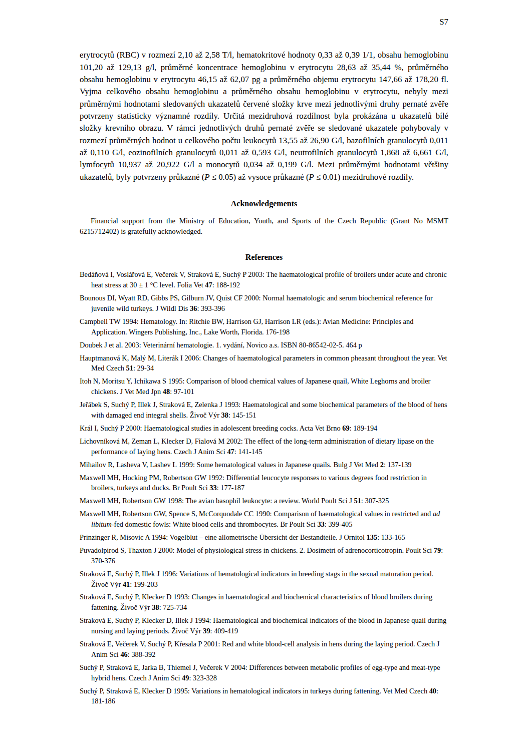S7
erytrocytů (RBC) v rozmezí 2,10 až 2,58 T/l, hematokritové hodnoty 0,33 až 0,39 1/1, obsahu hemoglobinu 101,20 až 129,13 g/l, průměrné koncentrace hemoglobinu v erytrocytu 28,63 až 35,44 %, průměrného obsahu hemoglobinu v erytrocytu 46,15 až 62,07 pg a průměrného objemu erytrocytu 147,66 až 178,20 fl. Vyjma celkového obsahu hemoglobinu a průměrného obsahu hemoglobinu v erytrocytu, nebyly mezi průměrnými hodnotami sledovaných ukazatelů červené složky krve mezi jednotlivými druhy pernaté zvěře potvrzeny statisticky významné rozdíly. Určitá mezidruhová rozdílnost byla prokázána u ukazatelů bílé složky krevního obrazu. V rámci jednotlivých druhů pernaté zvěře se sledované ukazatele pohybovaly v rozmezí průměrných hodnot u celkového počtu leukocytů 13,55 až 26,90 G/l, bazofilních granulocytů 0,011 až 0,110 G/l, eozinofilních granulocytů 0,011 až 0,593 G/l, neutrofilních granulocytů 1,868 až 6,661 G/l, lymfocytů 10,937 až 20,922 G/l a monocytů 0,034 až 0,199 G/l. Mezi průměrnými hodnotami většiny ukazatelů, byly potvrzeny průkazné (P ≤ 0.05) až vysoce průkazné (P ≤ 0.01) mezidruhové rozdíly.
Acknowledgements
Financial support from the Ministry of Education, Youth, and Sports of the Czech Republic (Grant No MSMT 6215712402) is gratefully acknowledged.
References
Bedáňová I, Voslářová E, Večerek V, Straková E, Suchý P 2003: The haematological profile of broilers under acute and chronic heat stress at 30 ± 1 °C level. Folia Vet 47: 188-192
Bounous DI, Wyatt RD, Gibbs PS, Gilburn JV, Quist CF 2000: Normal haematologic and serum biochemical reference for juvenile wild turkeys. J Wildl Dis 36: 393-396
Campbell TW 1994: Hematology. In: Ritchie BW, Harrison GJ, Harrison LR (eds.): Avian Medicine: Principles and Application. Wingers Publishing, Inc., Lake Worth, Florida. 176-198
Doubek J et al. 2003: Veterinární hematologie. 1. vydání, Novico a.s. ISBN 80-86542-02-5. 464 p
Hauptmanová K, Malý M, Literák I 2006: Changes of haematological parameters in common pheasant throughout the year. Vet Med Czech 51: 29-34
Itoh N, Moritsu Y, Ichikawa S 1995: Comparison of blood chemical values of Japanese quail, White Leghorns and broiler chickens. J Vet Med Jpn 48: 97-101
Jeřábek S, Suchý P, Illek J, Straková E, Zelenka J 1993: Haematological and some biochemical parameters of the blood of hens with damaged end integral shells. Živoč Výr 38: 145-151
Král I, Suchý P 2000: Haematological studies in adolescent breeding cocks. Acta Vet Brno 69: 189-194
Lichovníková M, Zeman L, Klecker D, Fialová M 2002: The effect of the long-term administration of dietary lipase on the performance of laying hens. Czech J Anim Sci 47: 141-145
Mihailov R, Lasheva V, Lashev L 1999: Some hematological values in Japanese quails. Bulg J Vet Med 2: 137-139
Maxwell MH, Hocking PM, Robertson GW 1992: Differential leucocyte responses to various degrees food restriction in broilers, turkeys and ducks. Br Poult Sci 33: 177-187
Maxwell MH, Robertson GW 1998: The avian basophil leukocyte: a review. World Poult Sci J 51: 307-325
Maxwell MH, Robertson GW, Spence S, McCorquodale CC 1990: Comparison of haematological values in restricted and ad libitum-fed domestic fowls: White blood cells and thrombocytes. Br Poult Sci 33: 399-405
Prinzinger R, Misovic A 1994: Vogelblut – eine allometrische Übersicht der Bestandteile. J Ornitol 135: 133-165
Puvadolpirod S, Thaxton J 2000: Model of physiological stress in chickens. 2. Dosimetri of adrenocorticotropin. Poult Sci 79: 370-376
Straková E, Suchý P, Illek J 1996: Variations of hematological indicators in breeding stags in the sexual maturation period. Živoč Výr 41: 199-203
Straková E, Suchý P, Klecker D 1993: Changes in haematological and biochemical characteristics of blood broilers during fattening. Živoč Výr 38: 725-734
Straková E, Suchý P, Klecker D, Illek J 1994: Haematological and biochemical indicators of the blood in Japanese quail during nursing and laying periods. Živoč Výr 39: 409-419
Straková E, Večerek V, Suchý P, Křesala P 2001: Red and white blood-cell analysis in hens during the laying period. Czech J Anim Sci 46: 388-392
Suchý P, Straková E, Jarka B, Thiemel J, Večerek V 2004: Differences between metabolic profiles of egg-type and meat-type hybrid hens. Czech J Anim Sci 49: 323-328
Suchý P, Straková E, Klecker D 1995: Variations in hematological indicators in turkeys during fattening. Vet Med Czech 40: 181-186